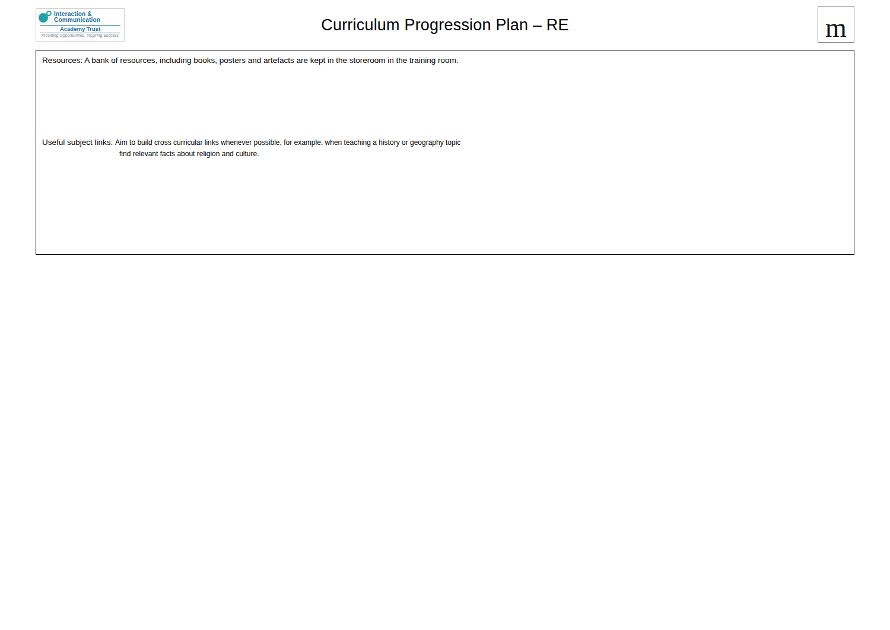Interaction &
Communication
Academy Trust
Providing Opportunities, Inspiring Success
Curriculum Progression Plan – RE
m
Resources: A bank of resources, including books, posters and artefacts are kept in the storeroom in the training room.
Useful subject links: Aim to build cross curricular links whenever possible, for example, when teaching a history or geography topic
find relevant facts about religion and culture.